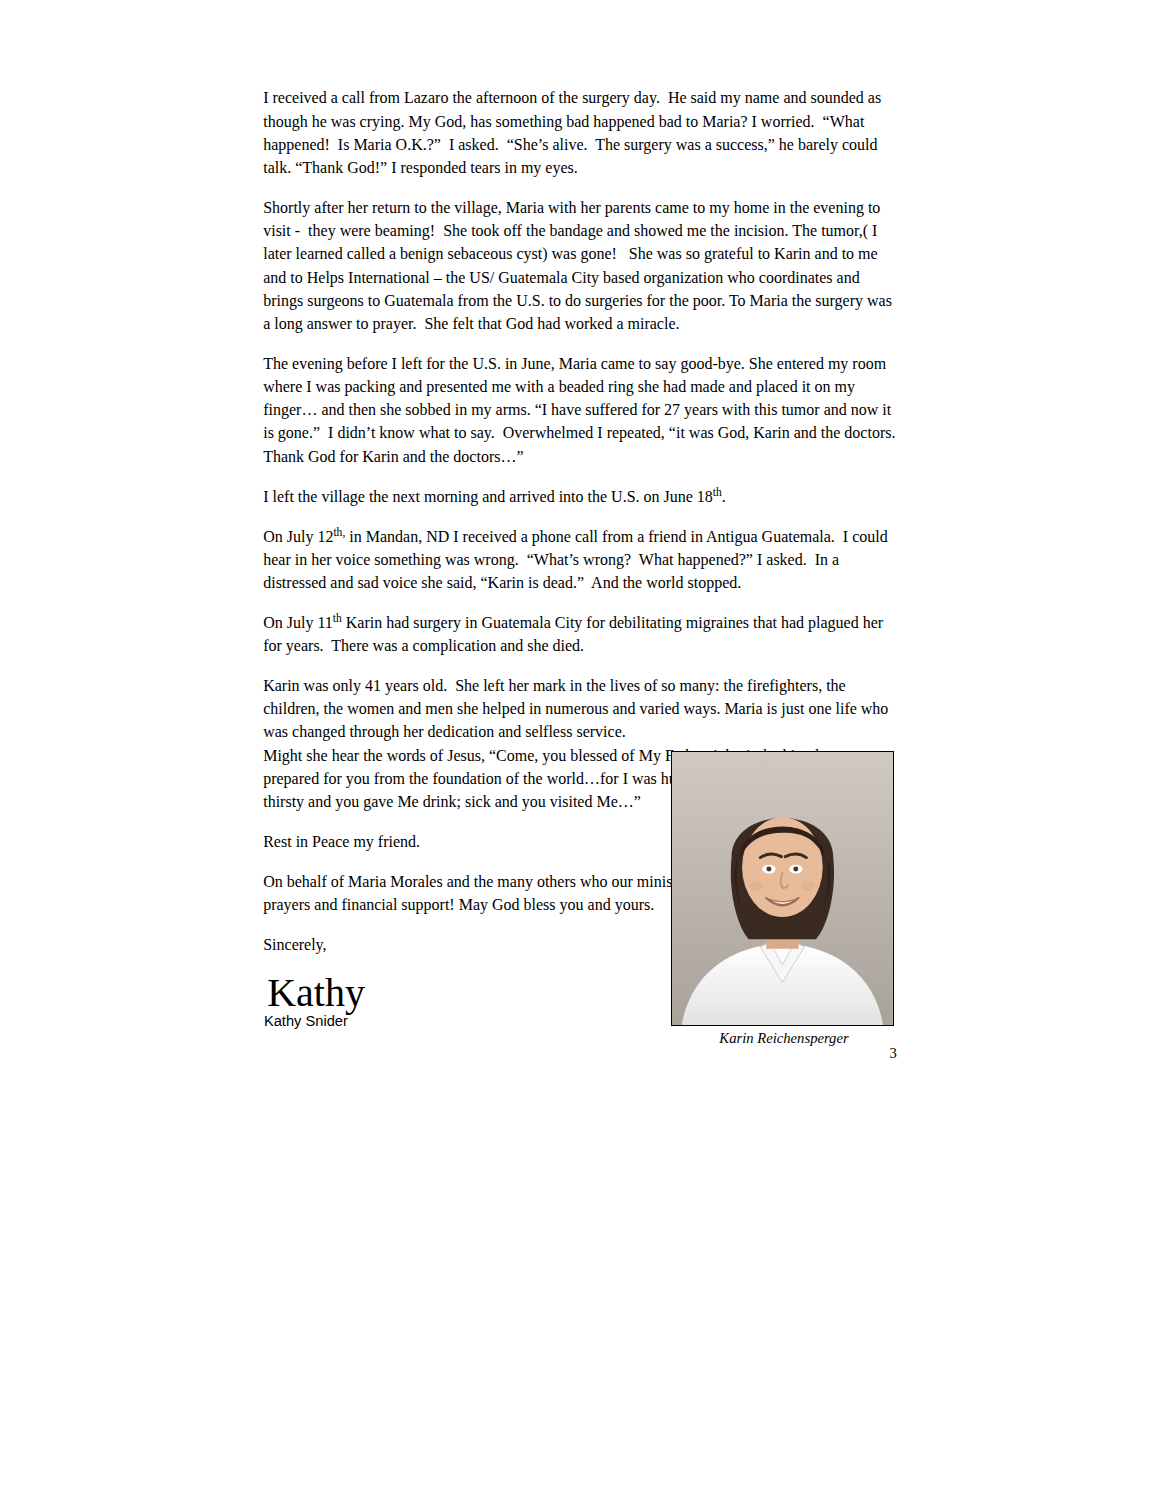I received a call from Lazaro the afternoon of the surgery day. He said my name and sounded as though he was crying. My God, has something bad happened bad to Maria? I worried. “What happened! Is Maria O.K.?” I asked. “She’s alive. The surgery was a success,” he barely could talk. “Thank God!” I responded tears in my eyes.
Shortly after her return to the village, Maria with her parents came to my home in the evening to visit - they were beaming! She took off the bandage and showed me the incision. The tumor,( I later learned called a benign sebaceous cyst) was gone! She was so grateful to Karin and to me and to Helps International – the US/ Guatemala City based organization who coordinates and brings surgeons to Guatemala from the U.S. to do surgeries for the poor. To Maria the surgery was a long answer to prayer. She felt that God had worked a miracle.
The evening before I left for the U.S. in June, Maria came to say good-bye. She entered my room where I was packing and presented me with a beaded ring she had made and placed it on my finger… and then she sobbed in my arms. “I have suffered for 27 years with this tumor and now it is gone.” I didn’t know what to say. Overwhelmed I repeated, “it was God, Karin and the doctors. Thank God for Karin and the doctors…”
I left the village the next morning and arrived into the U.S. on June 18th.
On July 12th, in Mandan, ND I received a phone call from a friend in Antigua Guatemala. I could hear in her voice something was wrong. “What’s wrong? What happened?” I asked. In a distressed and sad voice she said, “Karin is dead.” And the world stopped.
On July 11th Karin had surgery in Guatemala City for debilitating migraines that had plagued her for years. There was a complication and she died.
Karin was only 41 years old. She left her mark in the lives of so many: the firefighters, the children, the women and men she helped in numerous and varied ways. Maria is just one life who was changed through her dedication and selfless service.
Might she hear the words of Jesus, “Come, you blessed of My Father, inherit the kingdom prepared for you from the foundation of the world…for I was hungry and you gave me food; thirsty and you gave Me drink; sick and you visited Me…”
Rest in Peace my friend.
On behalf of Maria Morales and the many others who our ministry touches – thank you for your prayers and financial support! May God bless you and yours.
Karin Reichensperger
Sincerely,
Kathy
Kathy Snider
3